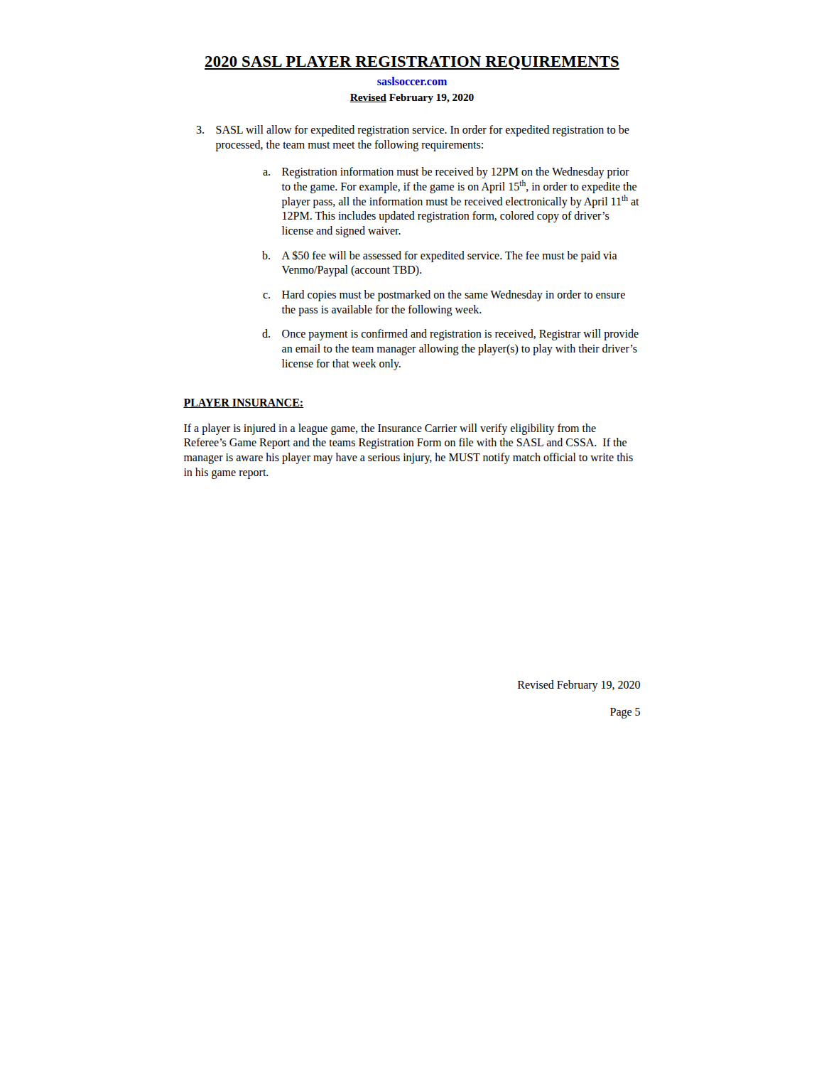2020 SASL PLAYER REGISTRATION REQUIREMENTS
saslsoccer.com
Revised February 19, 2020
SASL will allow for expedited registration service. In order for expedited registration to be processed, the team must meet the following requirements:
Registration information must be received by 12PM on the Wednesday prior to the game. For example, if the game is on April 15th, in order to expedite the player pass, all the information must be received electronically by April 11th at 12PM. This includes updated registration form, colored copy of driver’s license and signed waiver.
A $50 fee will be assessed for expedited service. The fee must be paid via Venmo/Paypal (account TBD).
Hard copies must be postmarked on the same Wednesday in order to ensure the pass is available for the following week.
Once payment is confirmed and registration is received, Registrar will provide an email to the team manager allowing the player(s) to play with their driver’s license for that week only.
PLAYER INSURANCE:
If a player is injured in a league game, the Insurance Carrier will verify eligibility from the Referee’s Game Report and the teams Registration Form on file with the SASL and CSSA. If the manager is aware his player may have a serious injury, he MUST notify match official to write this in his game report.
Revised February 19, 2020
Page 5